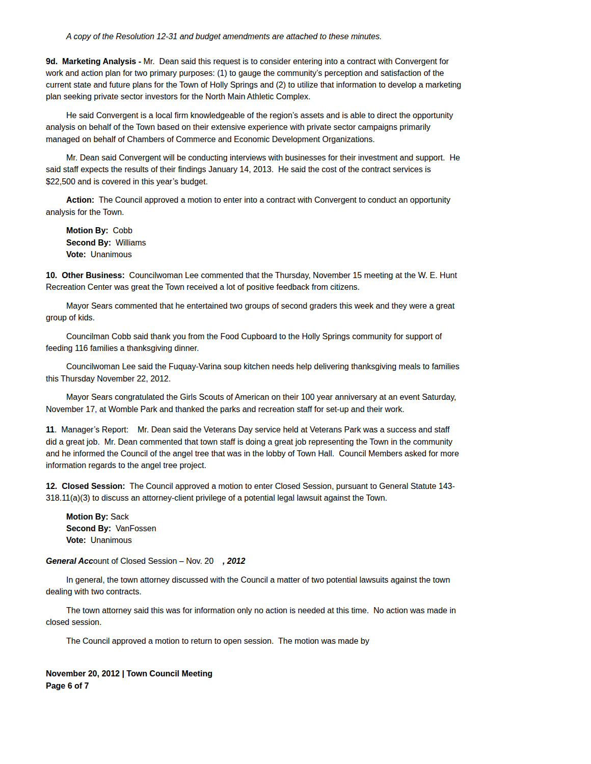A copy of the Resolution 12-31 and budget amendments are attached to these minutes.
9d. Marketing Analysis - Mr. Dean said this request is to consider entering into a contract with Convergent for work and action plan for two primary purposes: (1) to gauge the community’s perception and satisfaction of the current state and future plans for the Town of Holly Springs and (2) to utilize that information to develop a marketing plan seeking private sector investors for the North Main Athletic Complex.
He said Convergent is a local firm knowledgeable of the region’s assets and is able to direct the opportunity analysis on behalf of the Town based on their extensive experience with private sector campaigns primarily managed on behalf of Chambers of Commerce and Economic Development Organizations.
Mr. Dean said Convergent will be conducting interviews with businesses for their investment and support. He said staff expects the results of their findings January 14, 2013. He said the cost of the contract services is $22,500 and is covered in this year’s budget.
Action: The Council approved a motion to enter into a contract with Convergent to conduct an opportunity analysis for the Town.
Motion By: Cobb
Second By: Williams
Vote: Unanimous
10. Other Business: Councilwoman Lee commented that the Thursday, November 15 meeting at the W. E. Hunt Recreation Center was great the Town received a lot of positive feedback from citizens.
Mayor Sears commented that he entertained two groups of second graders this week and they were a great group of kids.
Councilman Cobb said thank you from the Food Cupboard to the Holly Springs community for support of feeding 116 families a thanksgiving dinner.
Councilwoman Lee said the Fuquay-Varina soup kitchen needs help delivering thanksgiving meals to families this Thursday November 22, 2012.
Mayor Sears congratulated the Girls Scouts of American on their 100 year anniversary at an event Saturday, November 17, at Womble Park and thanked the parks and recreation staff for set-up and their work.
11. Manager’s Report: Mr. Dean said the Veterans Day service held at Veterans Park was a success and staff did a great job. Mr. Dean commented that town staff is doing a great job representing the Town in the community and he informed the Council of the angel tree that was in the lobby of Town Hall. Council Members asked for more information regards to the angel tree project.
12. Closed Session: The Council approved a motion to enter Closed Session, pursuant to General Statute 143-318.11(a)(3) to discuss an attorney-client privilege of a potential legal lawsuit against the Town.
Motion By: Sack
Second By: VanFossen
Vote: Unanimous
General Account of Closed Session – Nov. 20 , 2012
In general, the town attorney discussed with the Council a matter of two potential lawsuits against the town dealing with two contracts.
The town attorney said this was for information only no action is needed at this time. No action was made in closed session.
The Council approved a motion to return to open session. The motion was made by
November 20, 2012 | Town Council Meeting
Page 6 of 7